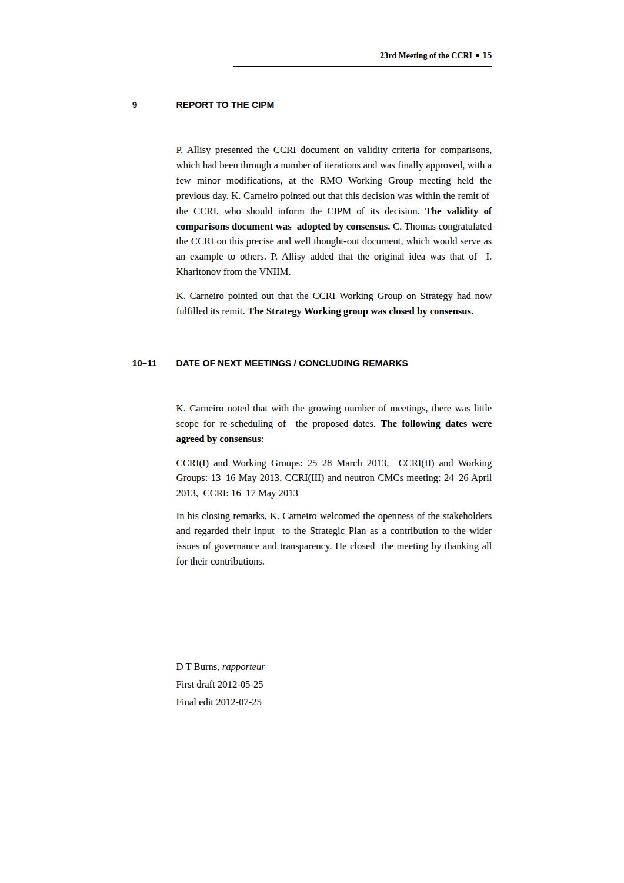23rd Meeting of the CCRI ■ 15
9 REPORT TO THE CIPM
P. Allisy presented the CCRI document on validity criteria for comparisons, which had been through a number of iterations and was finally approved, with a few minor modifications, at the RMO Working Group meeting held the previous day. K. Carneiro pointed out that this decision was within the remit of the CCRI, who should inform the CIPM of its decision. The validity of comparisons document was adopted by consensus. C. Thomas congratulated the CCRI on this precise and well thought-out document, which would serve as an example to others. P. Allisy added that the original idea was that of I. Kharitonov from the VNIIM.
K. Carneiro pointed out that the CCRI Working Group on Strategy had now fulfilled its remit. The Strategy Working group was closed by consensus.
10–11 DATE OF NEXT MEETINGS / CONCLUDING REMARKS
K. Carneiro noted that with the growing number of meetings, there was little scope for re-scheduling of the proposed dates. The following dates were agreed by consensus:
CCRI(I) and Working Groups: 25–28 March 2013, CCRI(II) and Working Groups: 13–16 May 2013, CCRI(III) and neutron CMCs meeting: 24–26 April 2013, CCRI: 16–17 May 2013
In his closing remarks, K. Carneiro welcomed the openness of the stakeholders and regarded their input to the Strategic Plan as a contribution to the wider issues of governance and transparency. He closed the meeting by thanking all for their contributions.
D T Burns, rapporteur
First draft 2012-05-25
Final edit 2012-07-25